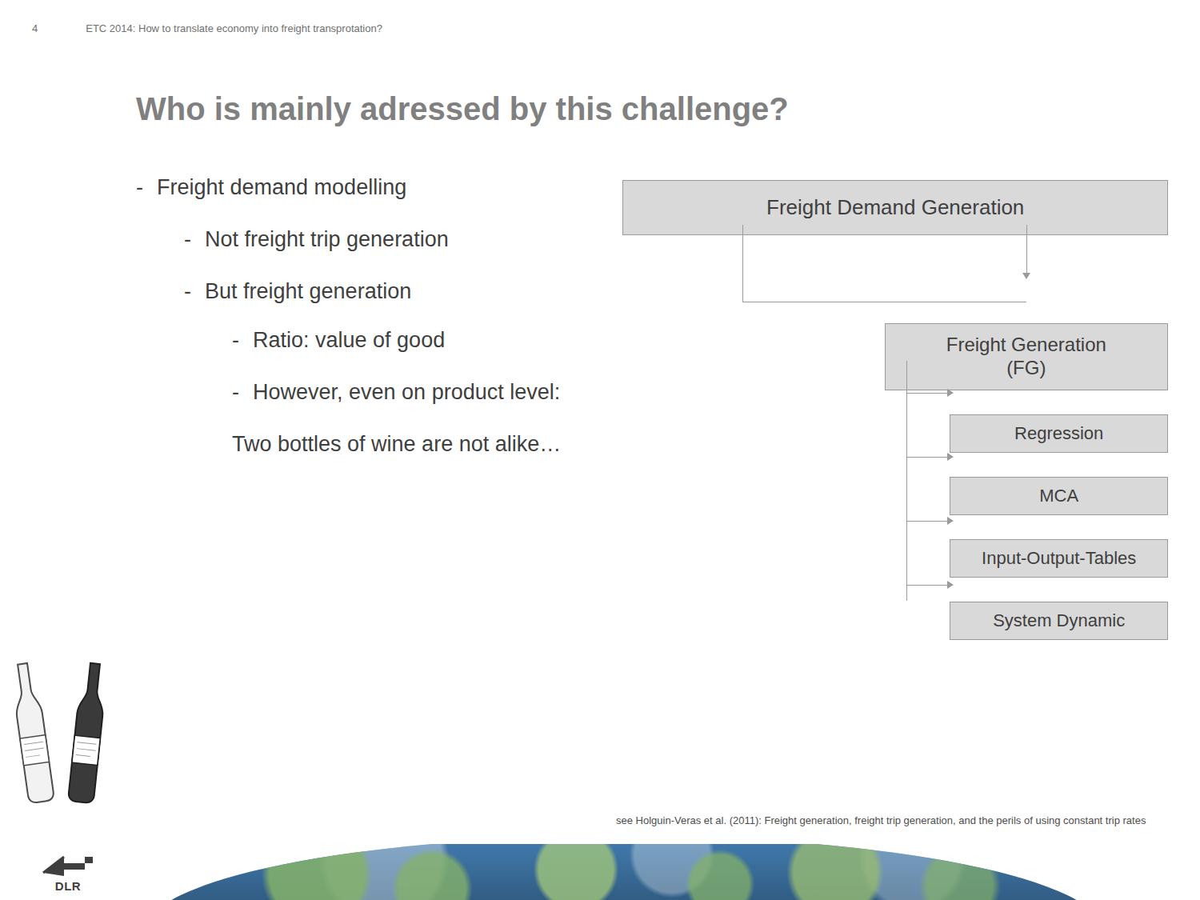4 ETC 2014: How to translate economy into freight transprotation?
Who is mainly adressed by this challenge?
Freight demand modelling
Not freight trip generation
But freight generation
Ratio: value of good
However, even on product level:
Two bottles of wine are not alike…
Freight Demand Generation
Freight Generation
(FG)
Regression
MCA
Input-Output-Tables
System Dynamic
see Holguin-Veras et al. (2011): Freight generation, freight trip generation, and the perils of using constant trip rates
DLR